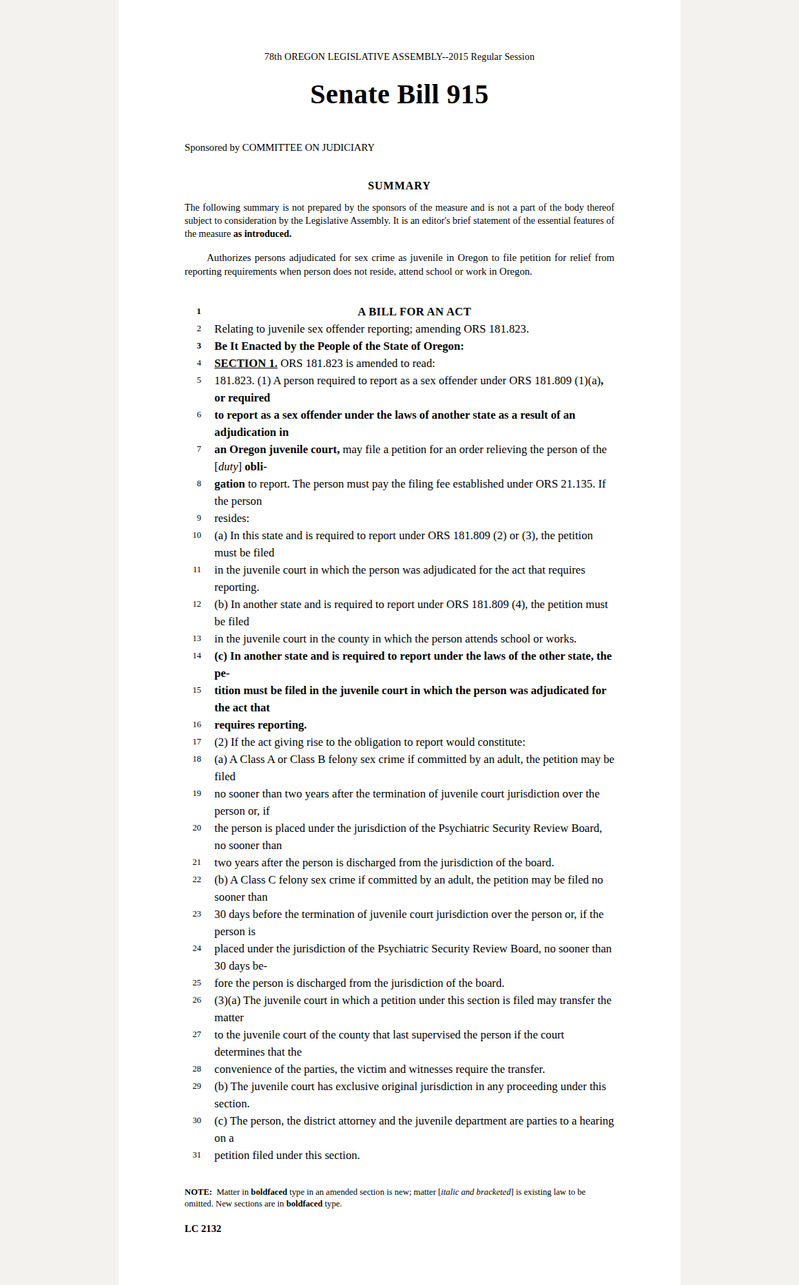78th OREGON LEGISLATIVE ASSEMBLY--2015 Regular Session
Senate Bill 915
Sponsored by COMMITTEE ON JUDICIARY
SUMMARY
The following summary is not prepared by the sponsors of the measure and is not a part of the body thereof subject to consideration by the Legislative Assembly. It is an editor's brief statement of the essential features of the measure as introduced.
Authorizes persons adjudicated for sex crime as juvenile in Oregon to file petition for relief from reporting requirements when person does not reside, attend school or work in Oregon.
A BILL FOR AN ACT
Relating to juvenile sex offender reporting; amending ORS 181.823.
Be It Enacted by the People of the State of Oregon:
SECTION 1. ORS 181.823 is amended to read:
181.823. (1) A person required to report as a sex offender under ORS 181.809 (1)(a), or required
to report as a sex offender under the laws of another state as a result of an adjudication in
an Oregon juvenile court, may file a petition for an order relieving the person of the [duty] obli-
gation to report. The person must pay the filing fee established under ORS 21.135. If the person
resides:
(a) In this state and is required to report under ORS 181.809 (2) or (3), the petition must be filed
in the juvenile court in which the person was adjudicated for the act that requires reporting.
(b) In another state and is required to report under ORS 181.809 (4), the petition must be filed
in the juvenile court in the county in which the person attends school or works.
(c) In another state and is required to report under the laws of the other state, the pe-
tition must be filed in the juvenile court in which the person was adjudicated for the act that
requires reporting.
(2) If the act giving rise to the obligation to report would constitute:
(a) A Class A or Class B felony sex crime if committed by an adult, the petition may be filed
no sooner than two years after the termination of juvenile court jurisdiction over the person or, if
the person is placed under the jurisdiction of the Psychiatric Security Review Board, no sooner than
two years after the person is discharged from the jurisdiction of the board.
(b) A Class C felony sex crime if committed by an adult, the petition may be filed no sooner than
30 days before the termination of juvenile court jurisdiction over the person or, if the person is
placed under the jurisdiction of the Psychiatric Security Review Board, no sooner than 30 days be-
fore the person is discharged from the jurisdiction of the board.
(3)(a) The juvenile court in which a petition under this section is filed may transfer the matter
to the juvenile court of the county that last supervised the person if the court determines that the
convenience of the parties, the victim and witnesses require the transfer.
(b) The juvenile court has exclusive original jurisdiction in any proceeding under this section.
(c) The person, the district attorney and the juvenile department are parties to a hearing on a
petition filed under this section.
NOTE: Matter in boldfaced type in an amended section is new; matter [italic and bracketed] is existing law to be omitted. New sections are in boldfaced type.
LC 2132